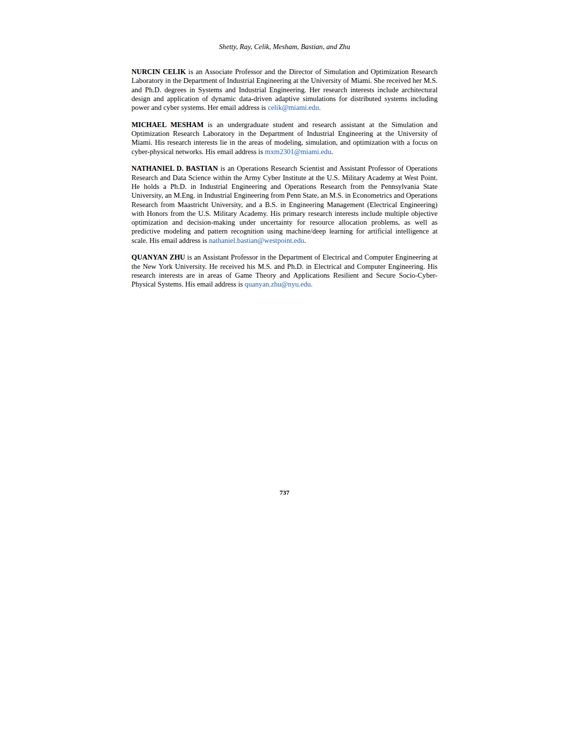Shetty, Ray, Celik, Mesham, Bastian, and Zhu
NURCIN CELIK is an Associate Professor and the Director of Simulation and Optimization Research Laboratory in the Department of Industrial Engineering at the University of Miami. She received her M.S. and Ph.D. degrees in Systems and Industrial Engineering. Her research interests include architectural design and application of dynamic data-driven adaptive simulations for distributed systems including power and cyber systems. Her email address is celik@miami.edu.
MICHAEL MESHAM is an undergraduate student and research assistant at the Simulation and Optimization Research Laboratory in the Department of Industrial Engineering at the University of Miami. His research interests lie in the areas of modeling, simulation, and optimization with a focus on cyber-physical networks. His email address is mxm2301@miami.edu.
NATHANIEL D. BASTIAN is an Operations Research Scientist and Assistant Professor of Operations Research and Data Science within the Army Cyber Institute at the U.S. Military Academy at West Point. He holds a Ph.D. in Industrial Engineering and Operations Research from the Pennsylvania State University, an M.Eng. in Industrial Engineering from Penn State, an M.S. in Econometrics and Operations Research from Maastricht University, and a B.S. in Engineering Management (Electrical Engineering) with Honors from the U.S. Military Academy. His primary research interests include multiple objective optimization and decision-making under uncertainty for resource allocation problems, as well as predictive modeling and pattern recognition using machine/deep learning for artificial intelligence at scale. His email address is nathaniel.bastian@westpoint.edu.
QUANYAN ZHU is an Assistant Professor in the Department of Electrical and Computer Engineering at the New York University. He received his M.S. and Ph.D. in Electrical and Computer Engineering. His research interests are in areas of Game Theory and Applications Resilient and Secure Socio-Cyber-Physical Systems. His email address is quanyan.zhu@nyu.edu.
737